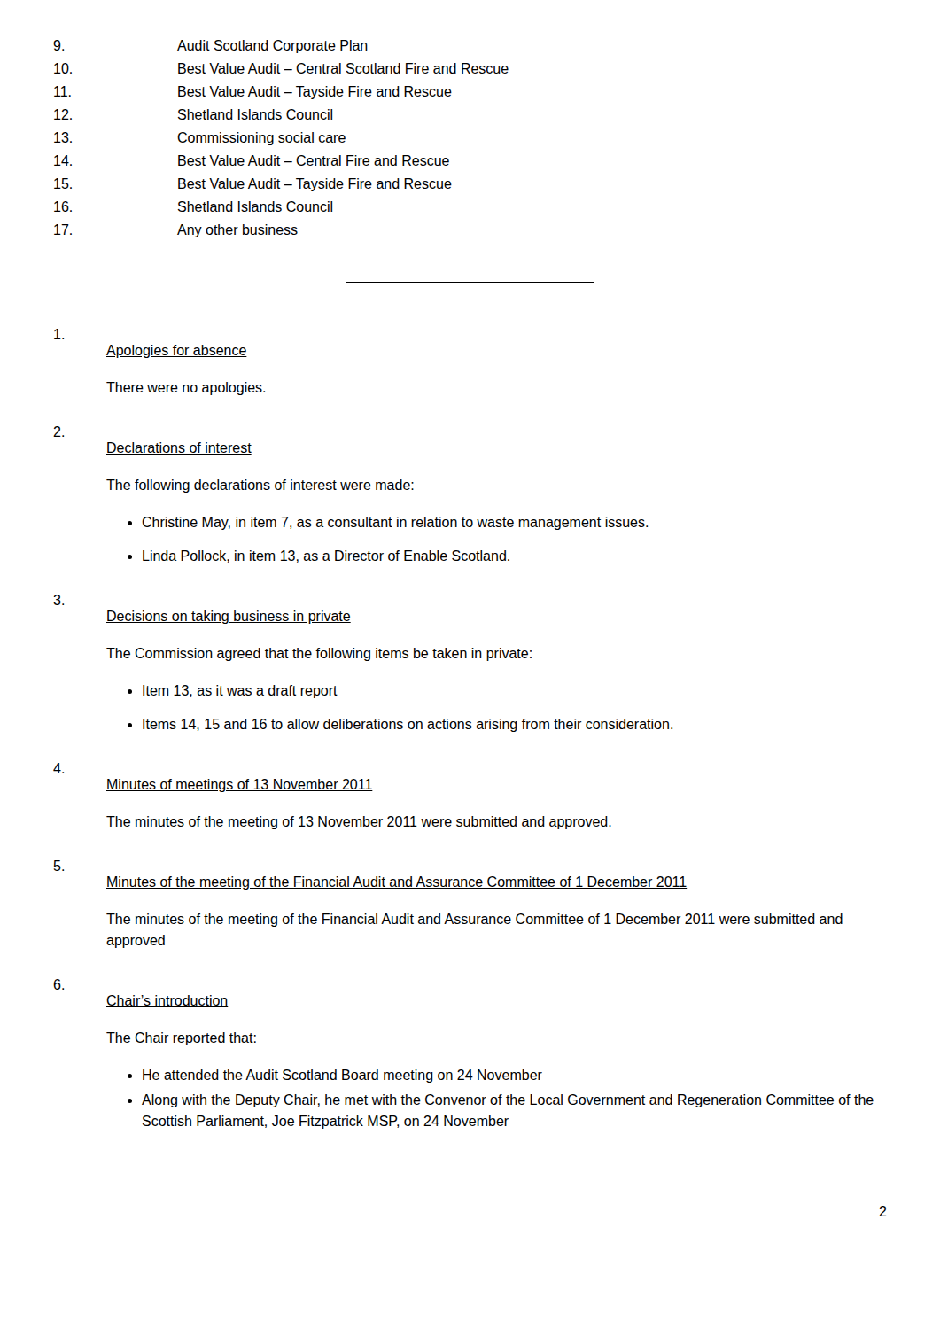9. Audit Scotland Corporate Plan
10. Best Value Audit – Central Scotland Fire and Rescue
11. Best Value Audit – Tayside Fire and Rescue
12. Shetland Islands Council
13. Commissioning social care
14. Best Value Audit – Central Fire and Rescue
15. Best Value Audit – Tayside Fire and Rescue
16. Shetland Islands Council
17. Any other business
1.
Apologies for absence
There were no apologies.
2.
Declarations of interest
The following declarations of interest were made:
Christine May, in item 7, as a consultant in relation to waste management issues.
Linda Pollock, in item 13, as a Director of Enable Scotland.
3.
Decisions on taking business in private
The Commission agreed that the following items be taken in private:
Item 13, as it was a draft report
Items 14, 15 and 16 to allow deliberations on actions arising from their consideration.
4.
Minutes of meetings of 13 November 2011
The minutes of the meeting of 13 November 2011 were submitted and approved.
5.
Minutes of the meeting of the Financial Audit and Assurance Committee of 1 December 2011
The minutes of the meeting of the Financial Audit and Assurance Committee of 1 December 2011 were submitted and approved
6.
Chair’s introduction
The Chair reported that:
He attended the Audit Scotland Board meeting on 24 November
Along with the Deputy Chair, he met with the Convenor of the Local Government and Regeneration Committee of the Scottish Parliament, Joe Fitzpatrick MSP, on 24 November
2